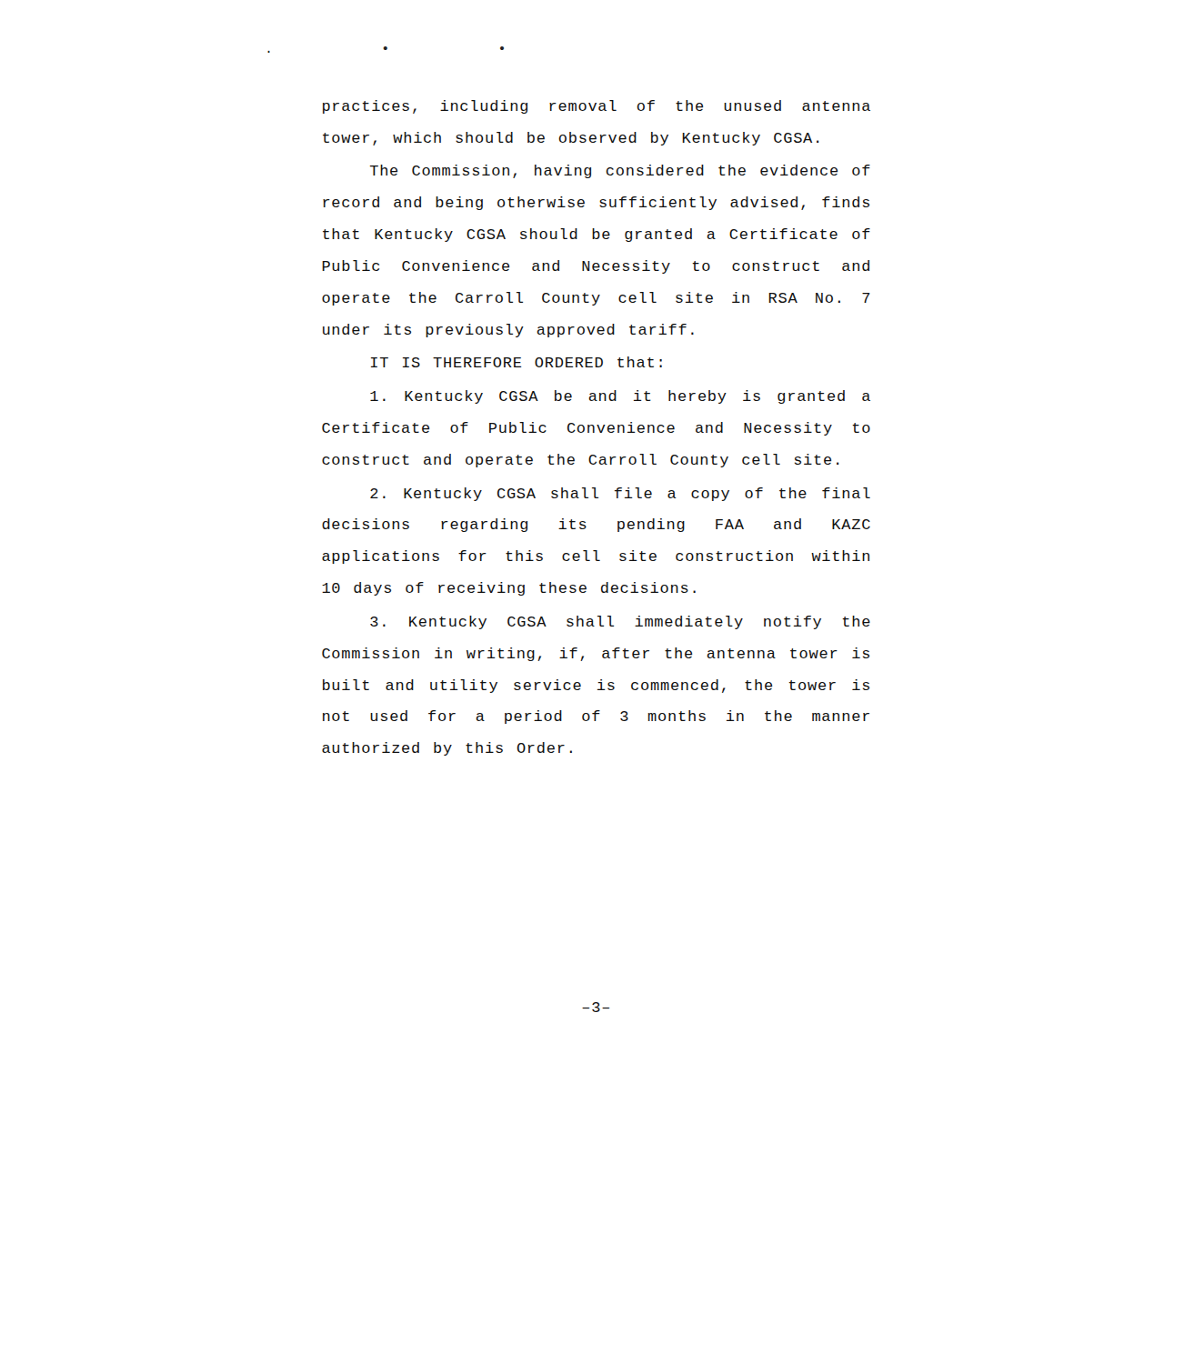. • •
practices, including removal of the unused antenna tower, which should be observed by Kentucky CGSA.
The Commission, having considered the evidence of record and being otherwise sufficiently advised, finds that Kentucky CGSA should be granted a Certificate of Public Convenience and Necessity to construct and operate the Carroll County cell site in RSA No. 7 under its previously approved tariff.
IT IS THEREFORE ORDERED that:
1. Kentucky CGSA be and it hereby is granted a Certificate of Public Convenience and Necessity to construct and operate the Carroll County cell site.
2. Kentucky CGSA shall file a copy of the final decisions regarding its pending FAA and KAZC applications for this cell site construction within 10 days of receiving these decisions.
3. Kentucky CGSA shall immediately notify the Commission in writing, if, after the antenna tower is built and utility service is commenced, the tower is not used for a period of 3 months in the manner authorized by this Order.
–3–